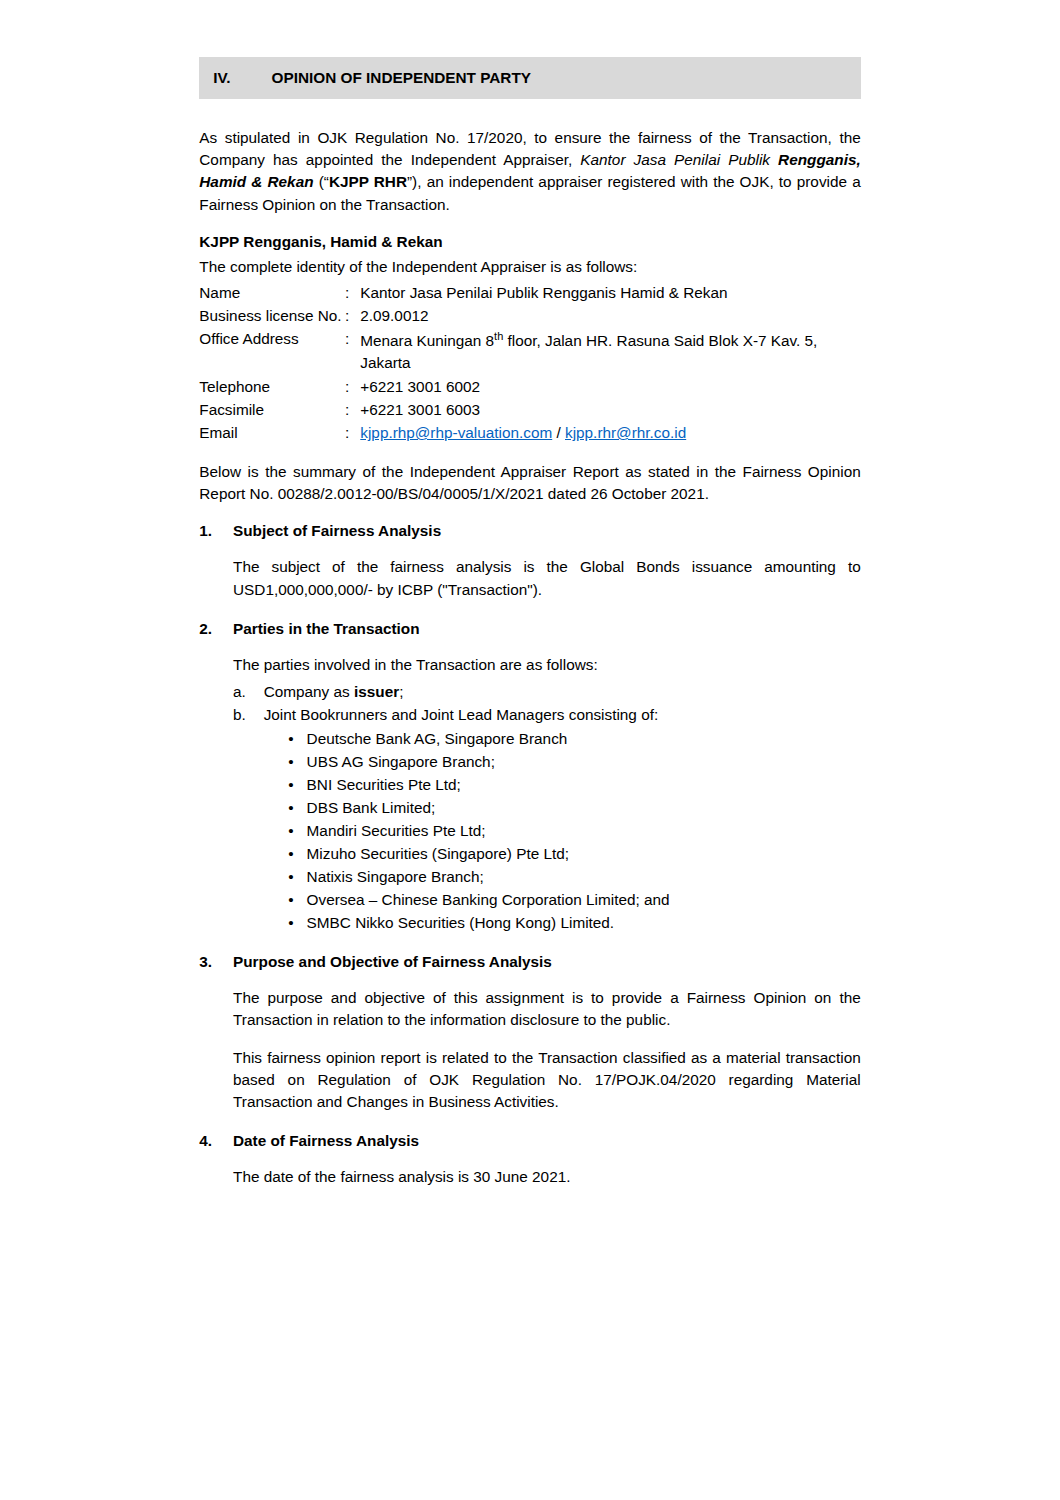IV. OPINION OF INDEPENDENT PARTY
As stipulated in OJK Regulation No. 17/2020, to ensure the fairness of the Transaction, the Company has appointed the Independent Appraiser, Kantor Jasa Penilai Publik Rengganis, Hamid & Rekan (“KJPP RHR”), an independent appraiser registered with the OJK, to provide a Fairness Opinion on the Transaction.
KJPP Rengganis, Hamid & Rekan
The complete identity of the Independent Appraiser is as follows:
| Name | : | Kantor Jasa Penilai Publik Rengganis Hamid & Rekan |
| Business license No. | : | 2.09.0012 |
| Office Address | : | Menara Kuningan 8 th floor, Jalan HR. Rasuna Said Blok X-7 Kav. 5, Jakarta |
| Telephone | : | +6221 3001 6002 |
| Facsimile | : | +6221 3001 6003 |
| Email | : | kjpp.rhp@rhp-valuation.com / kjpp.rhr@rhr.co.id |
Below is the summary of the Independent Appraiser Report as stated in the Fairness Opinion Report No. 00288/2.0012-00/BS/04/0005/1/X/2021 dated 26 October 2021.
Subject of Fairness Analysis
The subject of the fairness analysis is the Global Bonds issuance amounting to USD1,000,000,000/- by ICBP ("Transaction").
Parties in the Transaction
The parties involved in the Transaction are as follows:
Company as issuer;
Joint Bookrunners and Joint Lead Managers consisting of:
Deutsche Bank AG, Singapore Branch
UBS AG Singapore Branch;
BNI Securities Pte Ltd;
DBS Bank Limited;
Mandiri Securities Pte Ltd;
Mizuho Securities (Singapore) Pte Ltd;
Natixis Singapore Branch;
Oversea – Chinese Banking Corporation Limited; and
SMBC Nikko Securities (Hong Kong) Limited.
Purpose and Objective of Fairness Analysis
The purpose and objective of this assignment is to provide a Fairness Opinion on the Transaction in relation to the information disclosure to the public.
This fairness opinion report is related to the Transaction classified as a material transaction based on Regulation of OJK Regulation No. 17/POJK.04/2020 regarding Material Transaction and Changes in Business Activities.
Date of Fairness Analysis
The date of the fairness analysis is 30 June 2021.